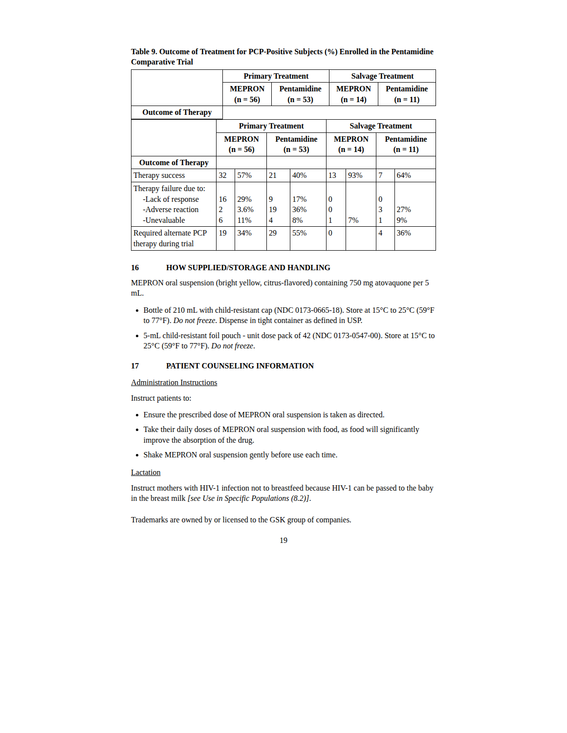Table 9. Outcome of Treatment for PCP-Positive Subjects (%) Enrolled in the Pentamidine Comparative Trial
| | Primary Treatment | Salvage Treatment |
| --- | --- | --- |
| MEPRON (n = 56) | Pentamidine (n = 53) | MEPRON (n = 14) | Pentamidine (n = 11) |
| Outcome of Therapy | |
| | Primary Treatment | Salvage Treatment |
| --- | --- | --- |
| MEPRON (n = 56) | Pentamidine (n = 53) | MEPRON (n = 14) | Pentamidine (n = 11) |
| Outcome of Therapy | | | | |
| Therapy success | 32 | 57% | 21 | 40% | 13 | 93% | 7 | 64% |
| Therapy failure due to: -Lack of response -Adverse reaction -Unevaluable | 16 2 6 | 29% 3.6% 11% | 9 19 4 | 17% 36% 8% | 0 0 1 | 7% | 0 3 1 | 27% 9% |
| Required alternate PCP therapy during trial | 19 | 34% | 29 | 55% | 0 | | 4 | 36% |
16 HOW SUPPLIED/STORAGE AND HANDLING
MEPRON oral suspension (bright yellow, citrus-flavored) containing 750 mg atovaquone per 5 mL.
Bottle of 210 mL with child-resistant cap (NDC 0173-0665-18). Store at 15°C to 25°C (59°F to 77°F). Do not freeze. Dispense in tight container as defined in USP.
5-mL child-resistant foil pouch - unit dose pack of 42 (NDC 0173-0547-00). Store at 15°C to 25°C (59°F to 77°F). Do not freeze.
17 PATIENT COUNSELING INFORMATION
Administration Instructions
Instruct patients to:
Ensure the prescribed dose of MEPRON oral suspension is taken as directed.
Take their daily doses of MEPRON oral suspension with food, as food will significantly improve the absorption of the drug.
Shake MEPRON oral suspension gently before use each time.
Lactation
Instruct mothers with HIV-1 infection not to breastfeed because HIV-1 can be passed to the baby in the breast milk [see Use in Specific Populations (8.2)].
Trademarks are owned by or licensed to the GSK group of companies.
19